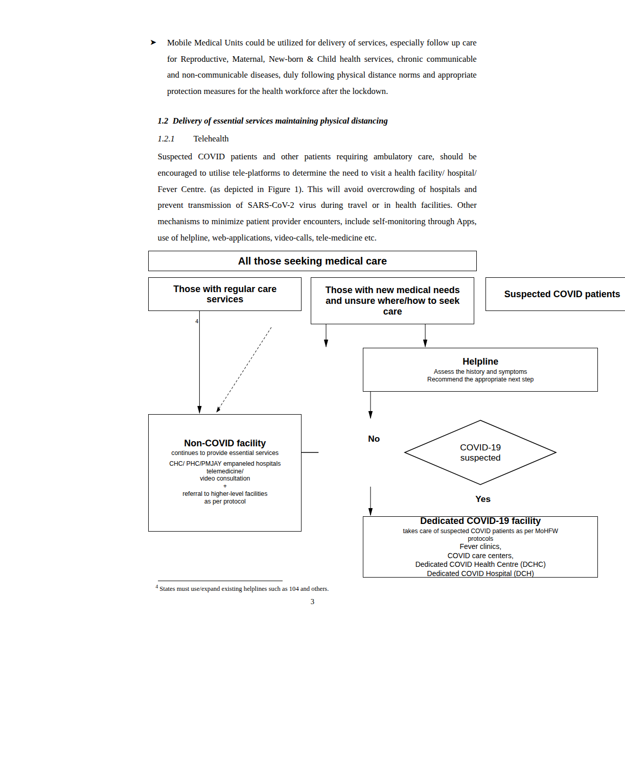Mobile Medical Units could be utilized for delivery of services, especially follow up care for Reproductive, Maternal, New-born & Child health services, chronic communicable and non-communicable diseases, duly following physical distance norms and appropriate protection measures for the health workforce after the lockdown.
1.2 Delivery of essential services maintaining physical distancing
1.2.1 Telehealth
Suspected COVID patients and other patients requiring ambulatory care, should be encouraged to utilise tele-platforms to determine the need to visit a health facility/ hospital/ Fever Centre. (as depicted in Figure 1). This will avoid overcrowding of hospitals and prevent transmission of SARS-CoV-2 virus during travel or in health facilities. Other mechanisms to minimize patient provider encounters, include self-monitoring through Apps, use of helpline, web-applications, video-calls, tele-medicine etc.
All those seeking medical care
Those with regular care
services
Those with new medical needs
and unsure where/how to seek
care
Suspected COVID patients
4
Helpline Assess the history and symptoms
Recommend the appropriate next step
Non-COVID facility continues to provide essential services CHC/ PHC/PMJAY empaneled hospitals
telemedicine/
video consultation
+
referral to higher-level facilities
as per protocol
COVID-19
suspected
No
Yes
Dedicated COVID-19 facility takes care of suspected COVID patients as per MoHFW
protocols Fever clinics,
COVID care centers,
Dedicated COVID Health Centre (DCHC)
Dedicated COVID Hospital (DCH)
4 States must use/expand existing helplines such as 104 and others.
3